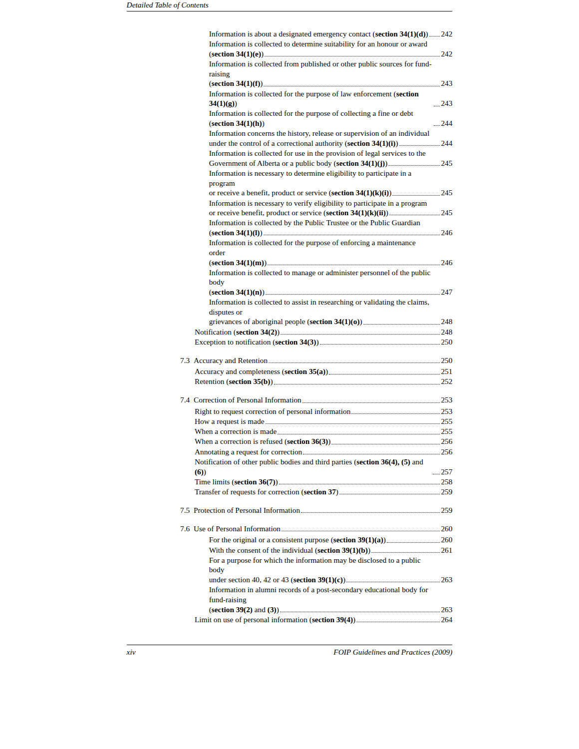Detailed Table of Contents
Information is about a designated emergency contact (section 34(1)(d)) 242
Information is collected to determine suitability for an honour or award
(section 34(1)(e)) 242
Information is collected from published or other public sources for fund-raising
(section 34(1)(f)) 243
Information is collected for the purpose of law enforcement (section 34(1)(g)) 243
Information is collected for the purpose of collecting a fine or debt (section 34(1)(h)) 244
Information concerns the history, release or supervision of an individual
under the control of a correctional authority (section 34(1)(i)) 244
Information is collected for use in the provision of legal services to the
Government of Alberta or a public body (section 34(1)(j)) 245
Information is necessary to determine eligibility to participate in a program
or receive a benefit, product or service (section 34(1)(k)(i)) 245
Information is necessary to verify eligibility to participate in a program
or receive benefit, product or service (section 34(1)(k)(ii)) 245
Information is collected by the Public Trustee or the Public Guardian
(section 34(1)(l)) 246
Information is collected for the purpose of enforcing a maintenance order
(section 34(1)(m)) 246
Information is collected to manage or administer personnel of the public body
(section 34(1)(n)) 247
Information is collected to assist in researching or validating the claims, disputes or
grievances of aboriginal people (section 34(1)(o)) 248
Notification (section 34(2)) 248
Exception to notification (section 34(3)) 250
7.3 Accuracy and Retention 250
Accuracy and completeness (section 35(a)) 251
Retention (section 35(b)) 252
7.4 Correction of Personal Information 253
Right to request correction of personal information 253
How a request is made 255
When a correction is made 255
When a correction is refused (section 36(3)) 256
Annotating a request for correction 256
Notification of other public bodies and third parties (section 36(4), (5) and (6)) 257
Time limits (section 36(7)) 258
Transfer of requests for correction (section 37) 259
7.5 Protection of Personal Information 259
7.6 Use of Personal Information 260
For the original or a consistent purpose (section 39(1)(a)) 260
With the consent of the individual (section 39(1)(b)) 261
For a purpose for which the information may be disclosed to a public body
under section 40, 42 or 43 (section 39(1)(c)) 263
Information in alumni records of a post-secondary educational body for fund-raising
(section 39(2) and (3)) 263
Limit on use of personal information (section 39(4)) 264
xiv FOIP Guidelines and Practices (2009)